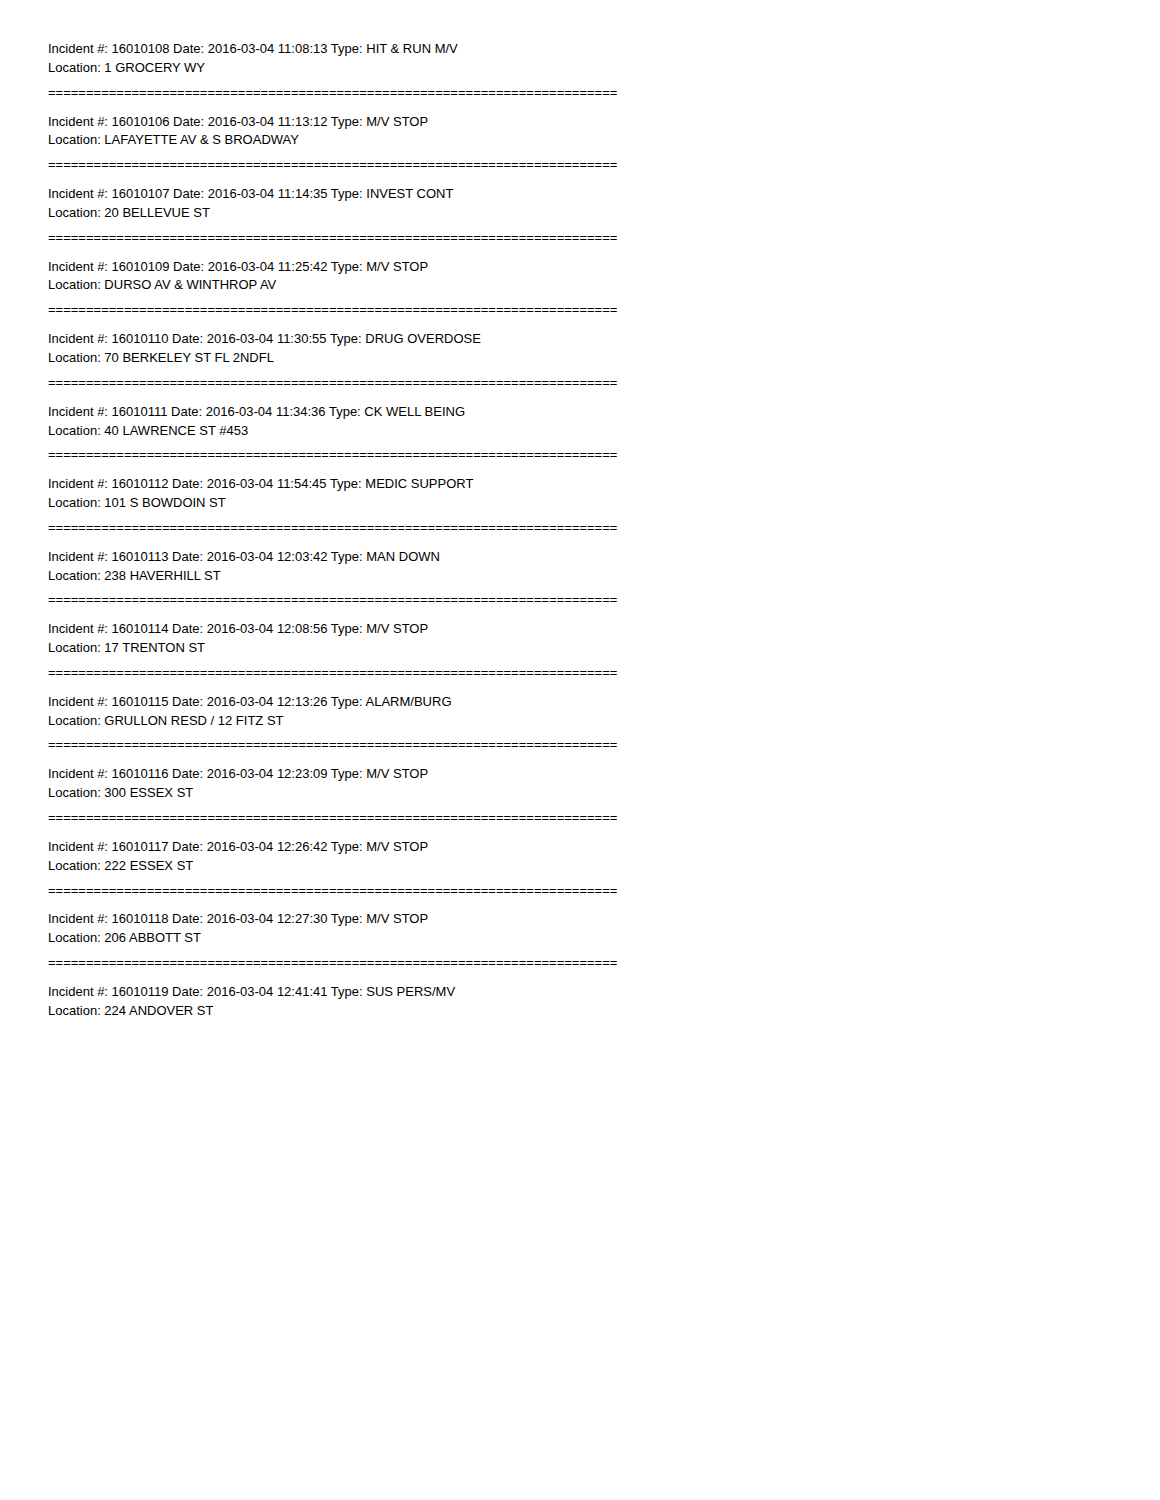Incident #: 16010108 Date: 2016-03-04 11:08:13 Type: HIT & RUN M/V
Location: 1 GROCERY WY
===========================================================================
Incident #: 16010106 Date: 2016-03-04 11:13:12 Type: M/V STOP
Location: LAFAYETTE AV & S BROADWAY
===========================================================================
Incident #: 16010107 Date: 2016-03-04 11:14:35 Type: INVEST CONT
Location: 20 BELLEVUE ST
===========================================================================
Incident #: 16010109 Date: 2016-03-04 11:25:42 Type: M/V STOP
Location: DURSO AV & WINTHROP AV
===========================================================================
Incident #: 16010110 Date: 2016-03-04 11:30:55 Type: DRUG OVERDOSE
Location: 70 BERKELEY ST FL 2NDFL
===========================================================================
Incident #: 16010111 Date: 2016-03-04 11:34:36 Type: CK WELL BEING
Location: 40 LAWRENCE ST #453
===========================================================================
Incident #: 16010112 Date: 2016-03-04 11:54:45 Type: MEDIC SUPPORT
Location: 101 S BOWDOIN ST
===========================================================================
Incident #: 16010113 Date: 2016-03-04 12:03:42 Type: MAN DOWN
Location: 238 HAVERHILL ST
===========================================================================
Incident #: 16010114 Date: 2016-03-04 12:08:56 Type: M/V STOP
Location: 17 TRENTON ST
===========================================================================
Incident #: 16010115 Date: 2016-03-04 12:13:26 Type: ALARM/BURG
Location: GRULLON RESD / 12 FITZ ST
===========================================================================
Incident #: 16010116 Date: 2016-03-04 12:23:09 Type: M/V STOP
Location: 300 ESSEX ST
===========================================================================
Incident #: 16010117 Date: 2016-03-04 12:26:42 Type: M/V STOP
Location: 222 ESSEX ST
===========================================================================
Incident #: 16010118 Date: 2016-03-04 12:27:30 Type: M/V STOP
Location: 206 ABBOTT ST
===========================================================================
Incident #: 16010119 Date: 2016-03-04 12:41:41 Type: SUS PERS/MV
Location: 224 ANDOVER ST